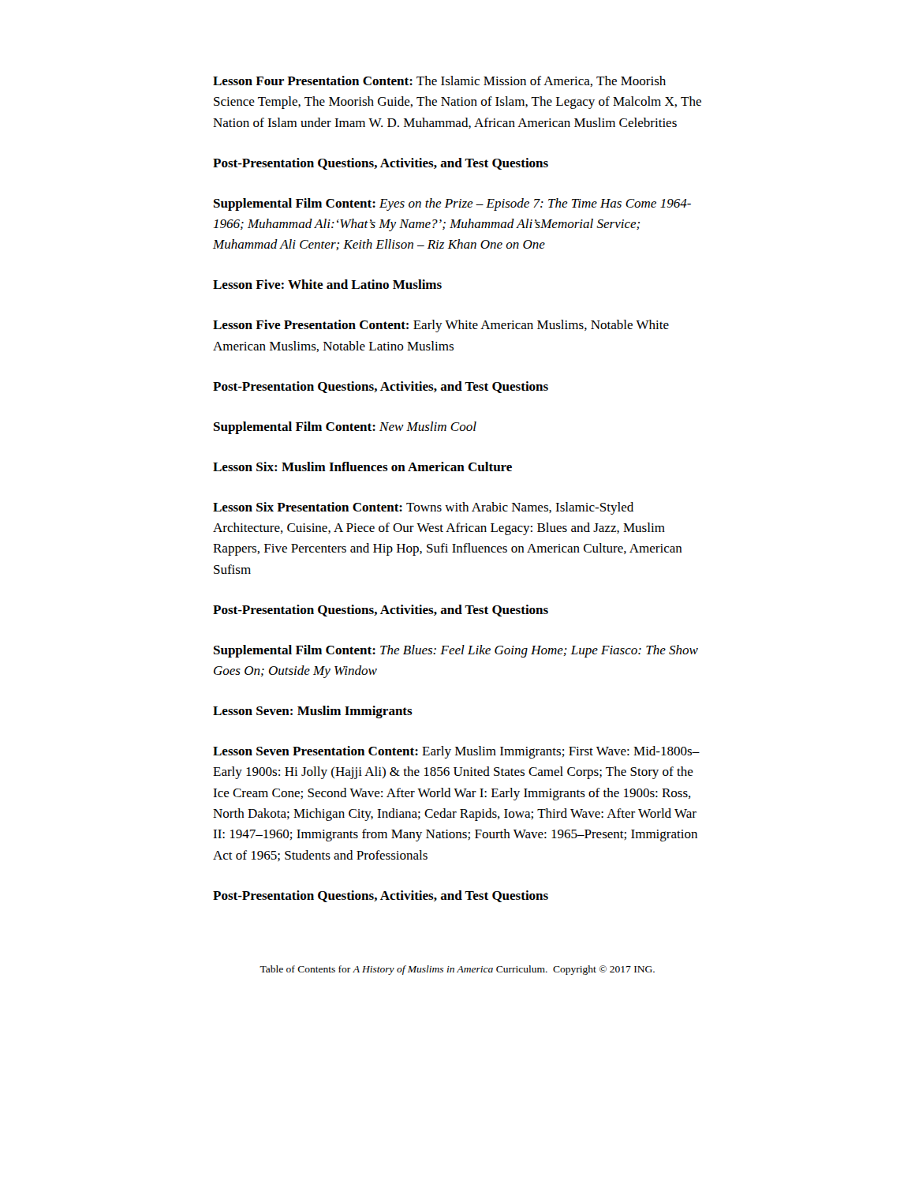Lesson Four Presentation Content: The Islamic Mission of America, The Moorish Science Temple, The Moorish Guide, The Nation of Islam, The Legacy of Malcolm X, The Nation of Islam under Imam W. D. Muhammad, African American Muslim Celebrities
Post-Presentation Questions, Activities, and Test Questions
Supplemental Film Content: Eyes on the Prize – Episode 7: The Time Has Come 1964-1966; Muhammad Ali:‘What’s My Name?’; Muhammad Ali’sMemorial Service; Muhammad Ali Center; Keith Ellison – Riz Khan One on One
Lesson Five: White and Latino Muslims
Lesson Five Presentation Content: Early White American Muslims, Notable White American Muslims, Notable Latino Muslims
Post-Presentation Questions, Activities, and Test Questions
Supplemental Film Content: New Muslim Cool
Lesson Six: Muslim Influences on American Culture
Lesson Six Presentation Content: Towns with Arabic Names, Islamic-Styled Architecture, Cuisine, A Piece of Our West African Legacy: Blues and Jazz, Muslim Rappers, Five Percenters and Hip Hop, Sufi Influences on American Culture, American Sufism
Post-Presentation Questions, Activities, and Test Questions
Supplemental Film Content: The Blues: Feel Like Going Home; Lupe Fiasco: The Show Goes On; Outside My Window
Lesson Seven: Muslim Immigrants
Lesson Seven Presentation Content: Early Muslim Immigrants; First Wave: Mid-1800s–Early 1900s: Hi Jolly (Hajji Ali) & the 1856 United States Camel Corps; The Story of the Ice Cream Cone; Second Wave: After World War I: Early Immigrants of the 1900s: Ross, North Dakota; Michigan City, Indiana; Cedar Rapids, Iowa; Third Wave: After World War II: 1947–1960; Immigrants from Many Nations; Fourth Wave: 1965–Present; Immigration Act of 1965; Students and Professionals
Post-Presentation Questions, Activities, and Test Questions
Table of Contents for A History of Muslims in America Curriculum. Copyright © 2017 ING.